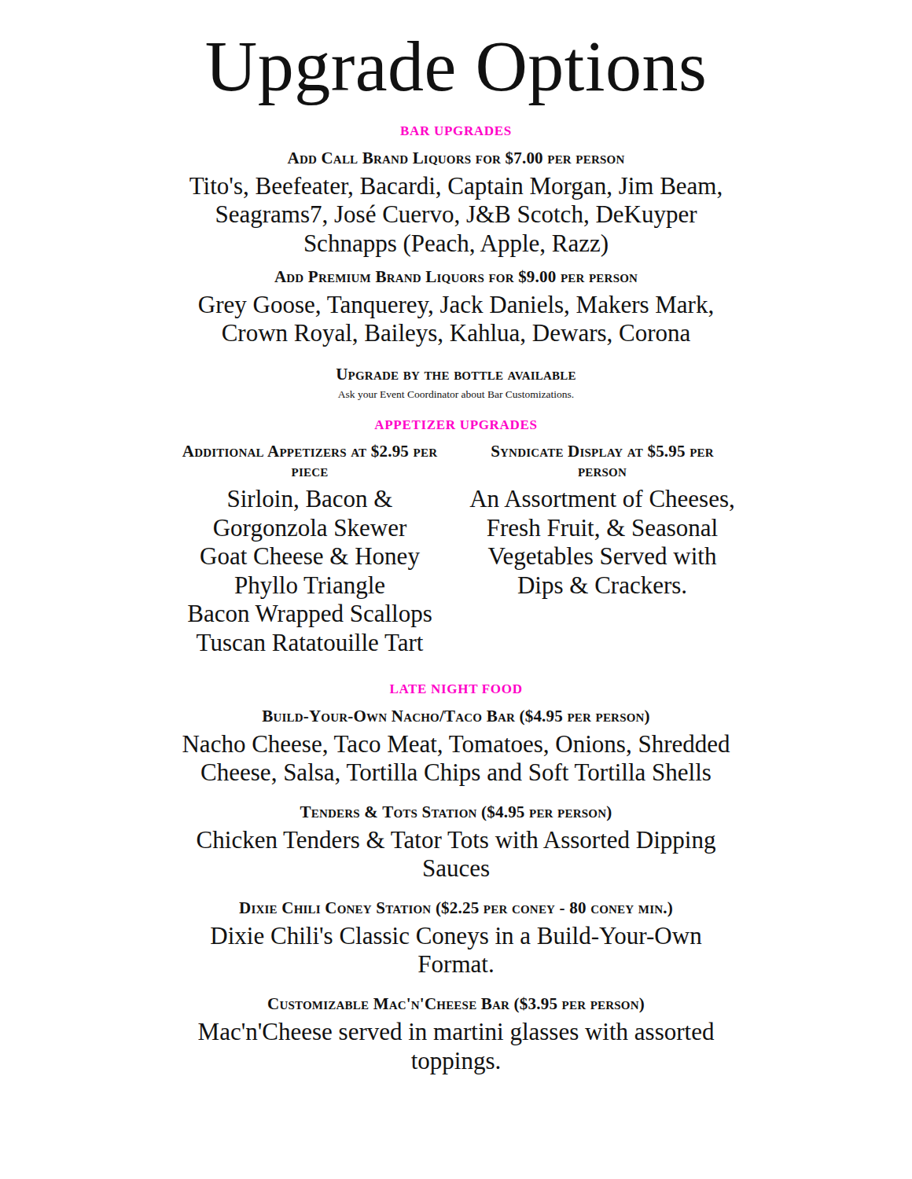Upgrade Options
Bar Upgrades
Add Call Brand Liquors for $7.00 per person
Tito's, Beefeater, Bacardi, Captain Morgan, Jim Beam, Seagrams7, José Cuervo, J&B Scotch, DeKuyper Schnapps (Peach, Apple, Razz)
Add Premium Brand Liquors for $9.00 per person
Grey Goose, Tanquerey, Jack Daniels, Makers Mark, Crown Royal, Baileys, Kahlua, Dewars, Corona
Upgrade by the bottle available
Ask your Event Coordinator about Bar Customizations.
Appetizer Upgrades
Additional Appetizers at $2.95 per piece
Sirloin, Bacon & Gorgonzola Skewer
Goat Cheese & Honey Phyllo Triangle
Bacon Wrapped Scallops
Tuscan Ratatouille Tart
Syndicate Display at $5.95 per person
An Assortment of Cheeses, Fresh Fruit, & Seasonal Vegetables Served with Dips & Crackers.
Late Night Food
Build-Your-Own Nacho/Taco Bar ($4.95 per person)
Nacho Cheese, Taco Meat, Tomatoes, Onions, Shredded Cheese, Salsa, Tortilla Chips and Soft Tortilla Shells
Tenders & Tots Station ($4.95 per person)
Chicken Tenders & Tator Tots with Assorted Dipping Sauces
Dixie Chili Coney Station ($2.25 per coney - 80 coney min.)
Dixie Chili's Classic Coneys in a Build-Your-Own Format.
Customizable Mac'n'Cheese Bar ($3.95 per person)
Mac'n'Cheese served in martini glasses with assorted toppings.